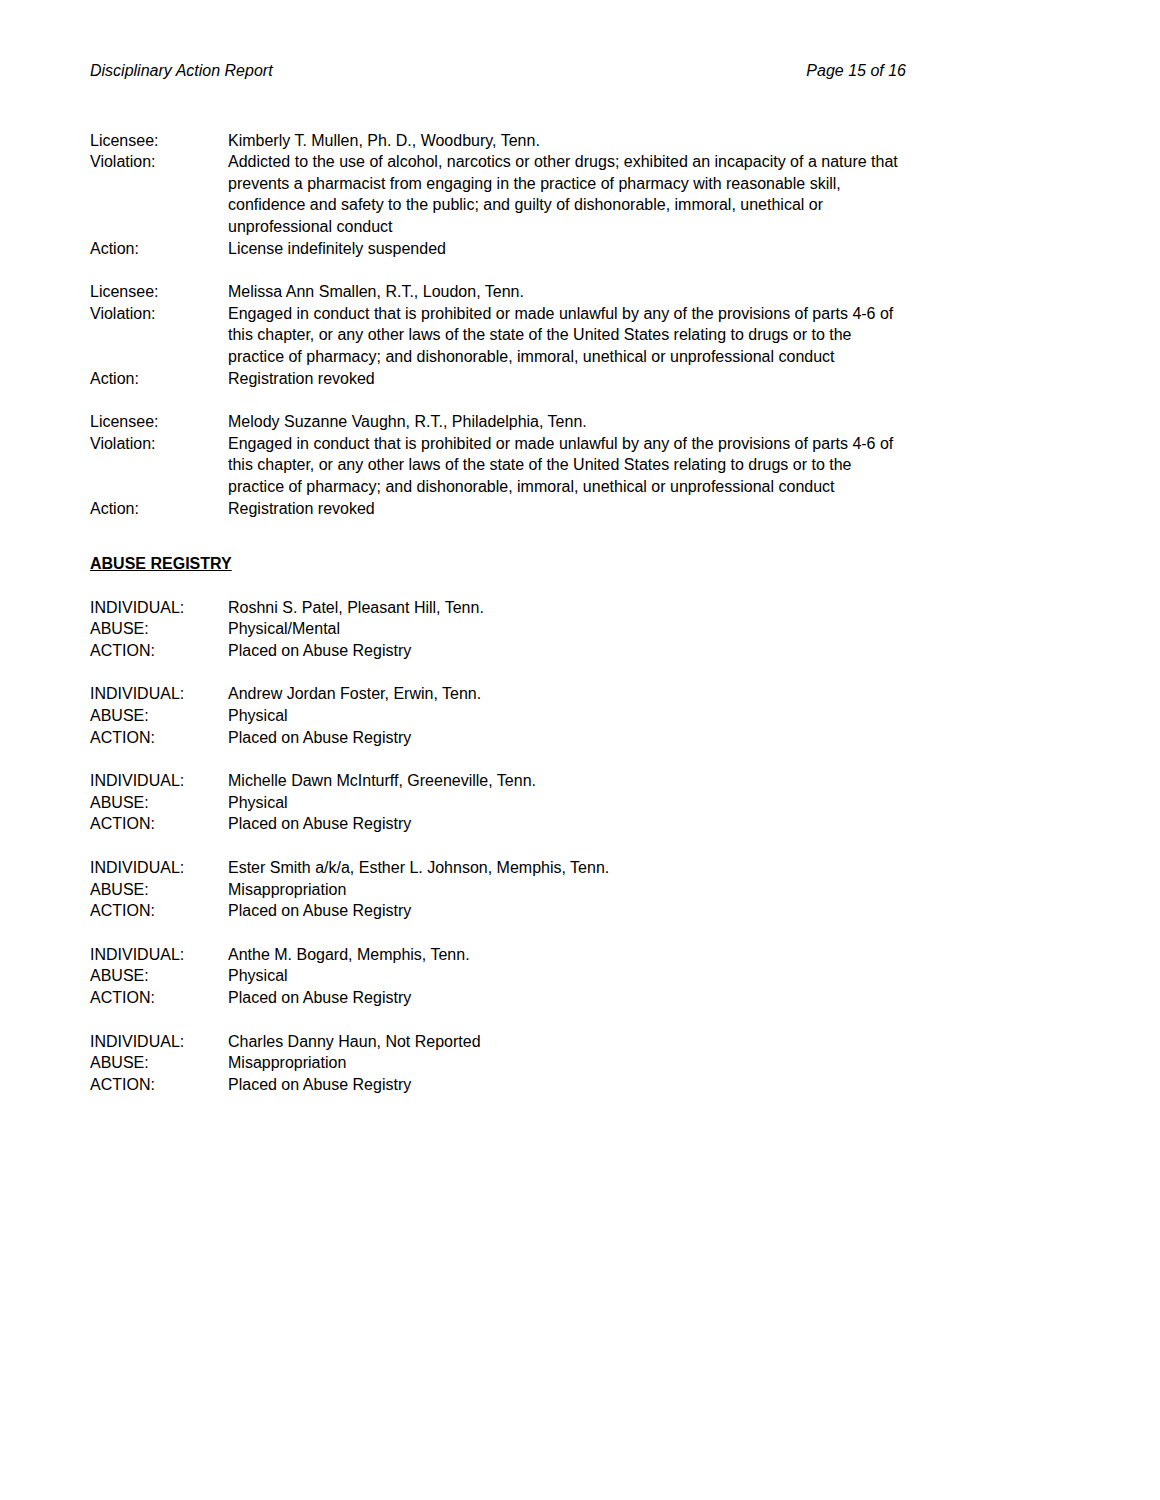Disciplinary Action Report Page 15 of 16
Licensee:
Kimberly T. Mullen, Ph. D., Woodbury, Tenn.
Violation:
Addicted to the use of alcohol, narcotics or other drugs; exhibited an incapacity of a nature that prevents a pharmacist from engaging in the practice of pharmacy with reasonable skill, confidence and safety to the public; and guilty of dishonorable, immoral, unethical or unprofessional conduct
Action:
License indefinitely suspended
Licensee:
Melissa Ann Smallen, R.T., Loudon, Tenn.
Violation:
Engaged in conduct that is prohibited or made unlawful by any of the provisions of parts 4-6 of this chapter, or any other laws of the state of the United States relating to drugs or to the practice of pharmacy; and dishonorable, immoral, unethical or unprofessional conduct
Action:
Registration revoked
Licensee:
Melody Suzanne Vaughn, R.T., Philadelphia, Tenn.
Violation:
Engaged in conduct that is prohibited or made unlawful by any of the provisions of parts 4-6 of this chapter, or any other laws of the state of the United States relating to drugs or to the practice of pharmacy; and dishonorable, immoral, unethical or unprofessional conduct
Action:
Registration revoked
ABUSE REGISTRY
INDIVIDUAL:
Roshni S. Patel, Pleasant Hill, Tenn.
ABUSE:
Physical/Mental
ACTION:
Placed on Abuse Registry
INDIVIDUAL:
Andrew Jordan Foster, Erwin, Tenn.
ABUSE:
Physical
ACTION:
Placed on Abuse Registry
INDIVIDUAL:
Michelle Dawn McInturff, Greeneville, Tenn.
ABUSE:
Physical
ACTION:
Placed on Abuse Registry
INDIVIDUAL:
Ester Smith a/k/a, Esther L. Johnson, Memphis, Tenn.
ABUSE:
Misappropriation
ACTION:
Placed on Abuse Registry
INDIVIDUAL:
Anthe M. Bogard, Memphis, Tenn.
ABUSE:
Physical
ACTION:
Placed on Abuse Registry
INDIVIDUAL:
Charles Danny Haun, Not Reported
ABUSE:
Misappropriation
ACTION:
Placed on Abuse Registry